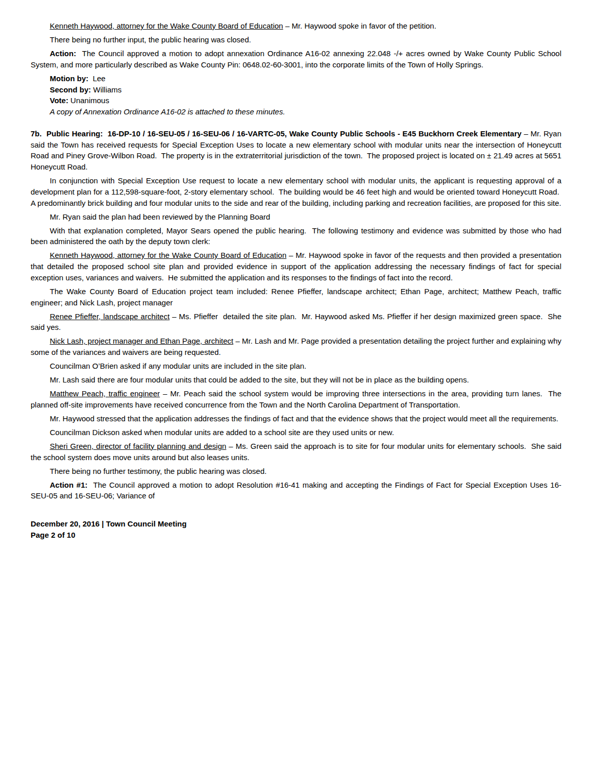Kenneth Haywood, attorney for the Wake County Board of Education – Mr. Haywood spoke in favor of the petition.
There being no further input, the public hearing was closed.
Action: The Council approved a motion to adopt annexation Ordinance A16-02 annexing 22.048 -/+ acres owned by Wake County Public School System, and more particularly described as Wake County Pin: 0648.02-60-3001, into the corporate limits of the Town of Holly Springs.
Motion by: Lee
Second by: Williams
Vote: Unanimous
A copy of Annexation Ordinance A16-02 is attached to these minutes.
7b. Public Hearing: 16-DP-10 / 16-SEU-05 / 16-SEU-06 / 16-VARTC-05, Wake County Public Schools - E45 Buckhorn Creek Elementary – Mr. Ryan said the Town has received requests for Special Exception Uses to locate a new elementary school with modular units near the intersection of Honeycutt Road and Piney Grove-Wilbon Road. The property is in the extraterritorial jurisdiction of the town. The proposed project is located on ± 21.49 acres at 5651 Honeycutt Road.
In conjunction with Special Exception Use request to locate a new elementary school with modular units, the applicant is requesting approval of a development plan for a 112,598-square-foot, 2-story elementary school. The building would be 46 feet high and would be oriented toward Honeycutt Road. A predominantly brick building and four modular units to the side and rear of the building, including parking and recreation facilities, are proposed for this site.
Mr. Ryan said the plan had been reviewed by the Planning Board
With that explanation completed, Mayor Sears opened the public hearing. The following testimony and evidence was submitted by those who had been administered the oath by the deputy town clerk:
Kenneth Haywood, attorney for the Wake County Board of Education – Mr. Haywood spoke in favor of the requests and then provided a presentation that detailed the proposed school site plan and provided evidence in support of the application addressing the necessary findings of fact for special exception uses, variances and waivers. He submitted the application and its responses to the findings of fact into the record.
The Wake County Board of Education project team included: Renee Pfieffer, landscape architect; Ethan Page, architect; Matthew Peach, traffic engineer; and Nick Lash, project manager
Renee Pfieffer, landscape architect – Ms. Pfieffer detailed the site plan. Mr. Haywood asked Ms. Pfieffer if her design maximized green space. She said yes.
Nick Lash, project manager and Ethan Page, architect – Mr. Lash and Mr. Page provided a presentation detailing the project further and explaining why some of the variances and waivers are being requested.
Councilman O’Brien asked if any modular units are included in the site plan.
Mr. Lash said there are four modular units that could be added to the site, but they will not be in place as the building opens.
Matthew Peach, traffic engineer – Mr. Peach said the school system would be improving three intersections in the area, providing turn lanes. The planned off-site improvements have received concurrence from the Town and the North Carolina Department of Transportation.
Mr. Haywood stressed that the application addresses the findings of fact and that the evidence shows that the project would meet all the requirements.
Councilman Dickson asked when modular units are added to a school site are they used units or new.
Sheri Green, director of facility planning and design – Ms. Green said the approach is to site for four modular units for elementary schools. She said the school system does move units around but also leases units.
There being no further testimony, the public hearing was closed.
Action #1: The Council approved a motion to adopt Resolution #16-41 making and accepting the Findings of Fact for Special Exception Uses 16-SEU-05 and 16-SEU-06; Variance of
December 20, 2016 | Town Council Meeting
Page 2 of 10